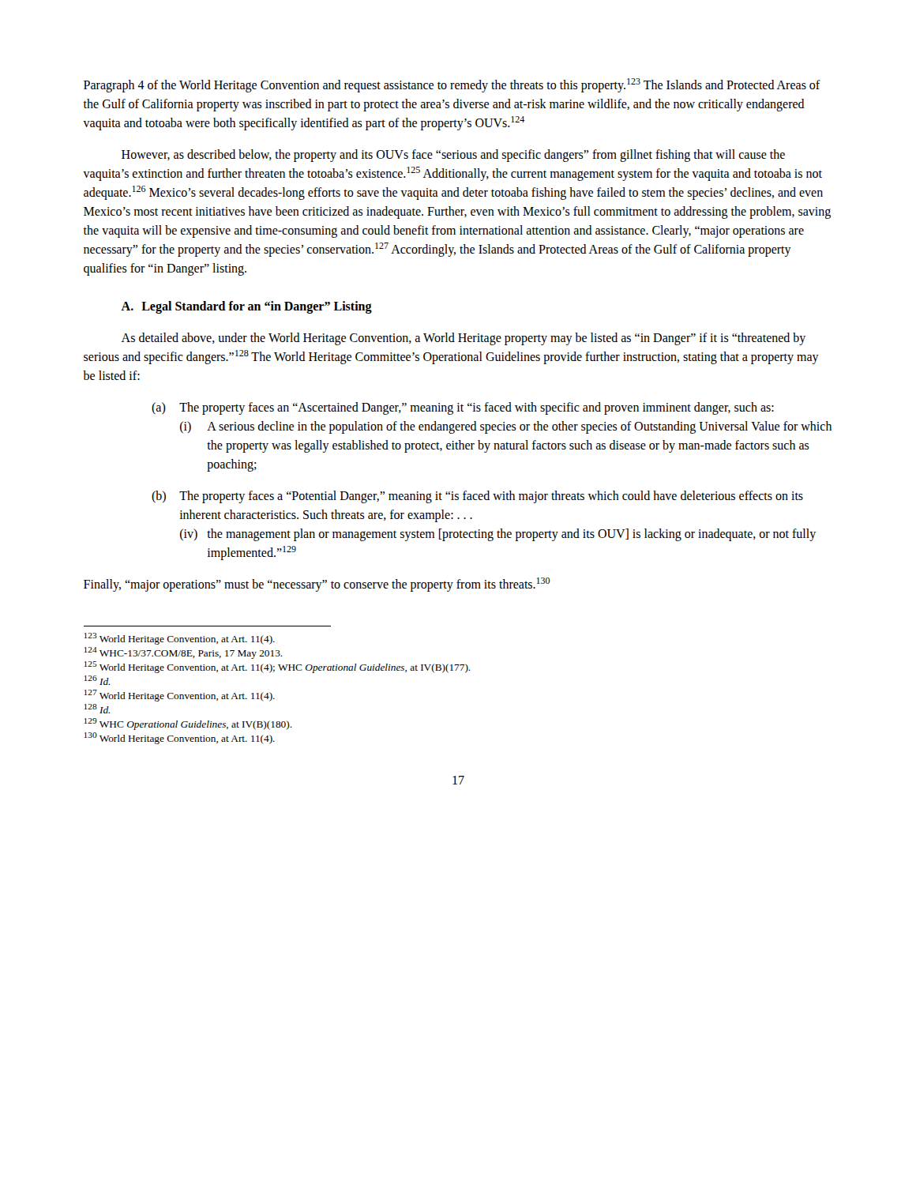Paragraph 4 of the World Heritage Convention and request assistance to remedy the threats to this property.123 The Islands and Protected Areas of the Gulf of California property was inscribed in part to protect the area’s diverse and at-risk marine wildlife, and the now critically endangered vaquita and totoaba were both specifically identified as part of the property’s OUVs.124
However, as described below, the property and its OUVs face “serious and specific dangers” from gillnet fishing that will cause the vaquita’s extinction and further threaten the totoaba’s existence.125 Additionally, the current management system for the vaquita and totoaba is not adequate.126 Mexico’s several decades-long efforts to save the vaquita and deter totoaba fishing have failed to stem the species’ declines, and even Mexico’s most recent initiatives have been criticized as inadequate. Further, even with Mexico’s full commitment to addressing the problem, saving the vaquita will be expensive and time-consuming and could benefit from international attention and assistance. Clearly, “major operations are necessary” for the property and the species’ conservation.127 Accordingly, the Islands and Protected Areas of the Gulf of California property qualifies for “in Danger” listing.
A. Legal Standard for an “in Danger” Listing
As detailed above, under the World Heritage Convention, a World Heritage property may be listed as “in Danger” if it is “threatened by serious and specific dangers.”128 The World Heritage Committee’s Operational Guidelines provide further instruction, stating that a property may be listed if:
(a) The property faces an “Ascertained Danger,” meaning it “is faced with specific and proven imminent danger, such as:
(i) A serious decline in the population of the endangered species or the other species of Outstanding Universal Value for which the property was legally established to protect, either by natural factors such as disease or by man-made factors such as poaching;
(b) The property faces a “Potential Danger,” meaning it “is faced with major threats which could have deleterious effects on its inherent characteristics. Such threats are, for example: . . .
(iv) the management plan or management system [protecting the property and its OUV] is lacking or inadequate, or not fully implemented.”129
Finally, “major operations” must be “necessary” to conserve the property from its threats.130
123 World Heritage Convention, at Art. 11(4).
124 WHC-13/37.COM/8E, Paris, 17 May 2013.
125 World Heritage Convention, at Art. 11(4); WHC Operational Guidelines, at IV(B)(177).
126 Id.
127 World Heritage Convention, at Art. 11(4).
128 Id.
129 WHC Operational Guidelines, at IV(B)(180).
130 World Heritage Convention, at Art. 11(4).
17